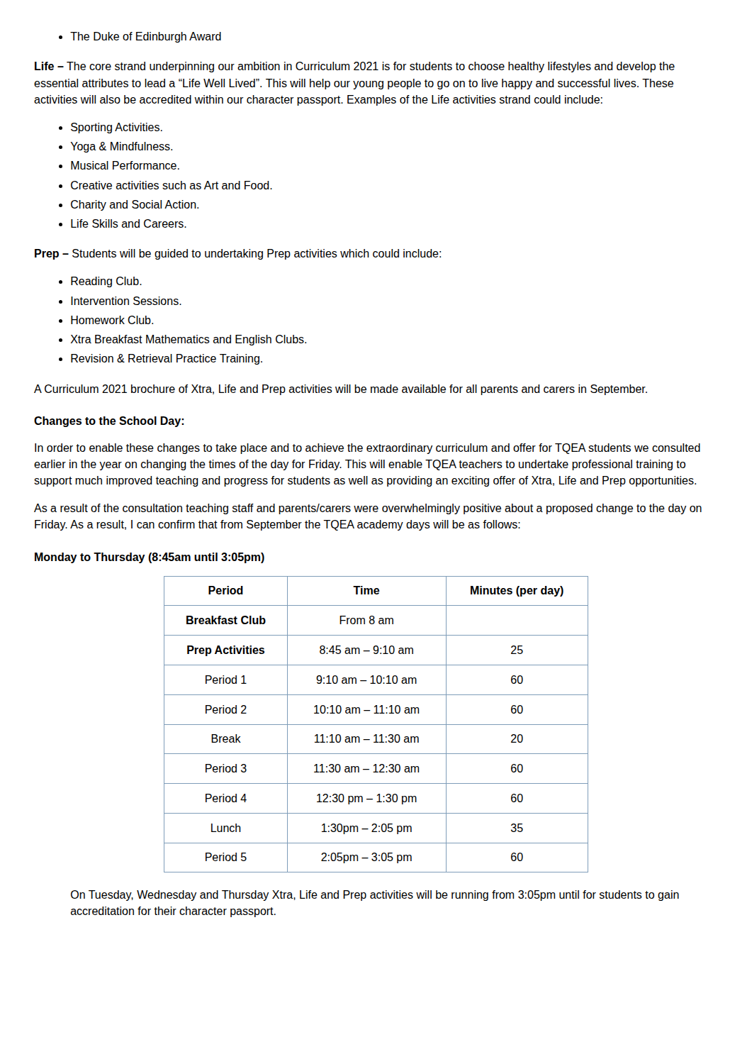The Duke of Edinburgh Award
Life – The core strand underpinning our ambition in Curriculum 2021 is for students to choose healthy lifestyles and develop the essential attributes to lead a “Life Well Lived”. This will help our young people to go on to live happy and successful lives. These activities will also be accredited within our character passport. Examples of the Life activities strand could include:
Sporting Activities.
Yoga & Mindfulness.
Musical Performance.
Creative activities such as Art and Food.
Charity and Social Action.
Life Skills and Careers.
Prep – Students will be guided to undertaking Prep activities which could include:
Reading Club.
Intervention Sessions.
Homework Club.
Xtra Breakfast Mathematics and English Clubs.
Revision & Retrieval Practice Training.
A Curriculum 2021 brochure of Xtra, Life and Prep activities will be made available for all parents and carers in September.
Changes to the School Day:
In order to enable these changes to take place and to achieve the extraordinary curriculum and offer for TQEA students we consulted earlier in the year on changing the times of the day for Friday. This will enable TQEA teachers to undertake professional training to support much improved teaching and progress for students as well as providing an exciting offer of Xtra, Life and Prep opportunities.
As a result of the consultation teaching staff and parents/carers were overwhelmingly positive about a proposed change to the day on Friday. As a result, I can confirm that from September the TQEA academy days will be as follows:
Monday to Thursday (8:45am until 3:05pm)
| Period | Time | Minutes (per day) |
| --- | --- | --- |
| Breakfast Club | From 8 am | |
| Prep Activities | 8:45 am – 9:10 am | 25 |
| Period 1 | 9:10 am – 10:10 am | 60 |
| Period 2 | 10:10 am – 11:10 am | 60 |
| Break | 11:10 am – 11:30 am | 20 |
| Period 3 | 11:30 am – 12:30 am | 60 |
| Period 4 | 12:30 pm – 1:30 pm | 60 |
| Lunch | 1:30pm – 2:05 pm | 35 |
| Period 5 | 2:05pm – 3:05 pm | 60 |
On Tuesday, Wednesday and Thursday Xtra, Life and Prep activities will be running from 3:05pm until for students to gain accreditation for their character passport.